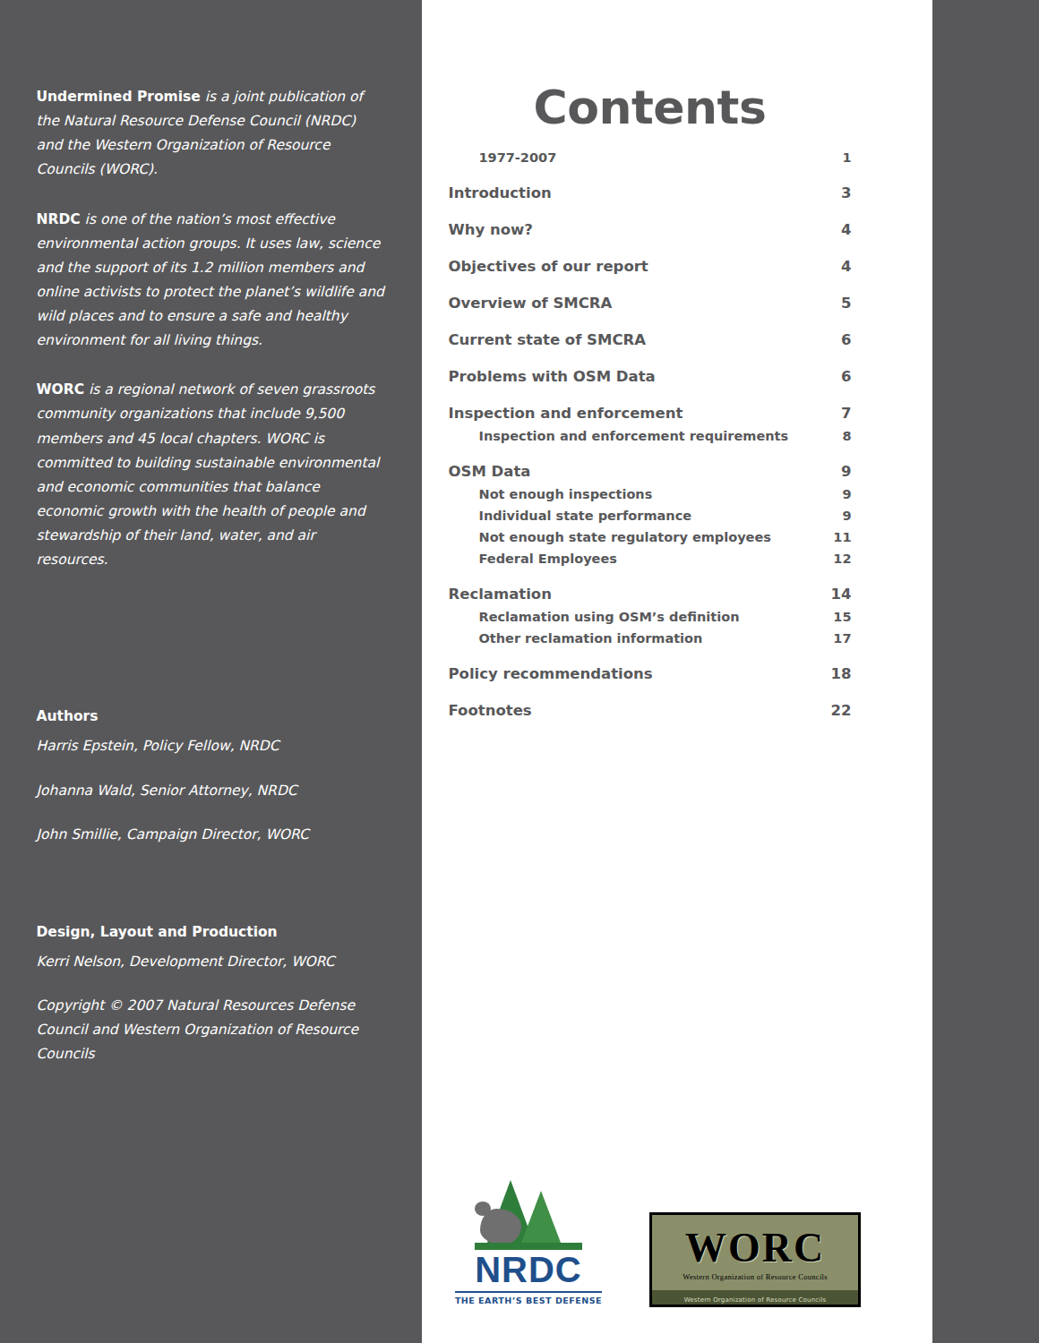Undermined Promise is a joint publication of the Natural Resource Defense Council (NRDC) and the Western Organization of Resource Councils (WORC).
NRDC is one of the nation’s most effective environmental action groups. It uses law, science and the support of its 1.2 million members and online activists to protect the planet’s wildlife and wild places and to ensure a safe and healthy environment for all living things.
WORC is a regional network of seven grassroots community organizations that include 9,500 members and 45 local chapters. WORC is committed to building sustainable environmental and economic communities that balance economic growth with the health of people and stewardship of their land, water, and air resources.
Authors
Harris Epstein, Policy Fellow, NRDC
Johanna Wald, Senior Attorney, NRDC
John Smillie, Campaign Director, WORC
Design, Layout and Production
Kerri Nelson, Development Director, WORC
Copyright © 2007 Natural Resources Defense Council and Western Organization of Resource Councils
Contents
| 1977-2007 | 1 |
| Introduction | 3 |
| Why now? | 4 |
| Objectives of our report | 4 |
| Overview of SMCRA | 5 |
| Current state of SMCRA | 6 |
| Problems with OSM Data | 6 |
| Inspection and enforcement | 7 |
| Inspection and enforcement requirements | 8 |
| OSM Data | 9 |
| Not enough inspections | 9 |
| Individual state performance | 9 |
| Not enough state regulatory employees | 11 |
| Federal Employees | 12 |
| Reclamation | 14 |
| Reclamation using OSM’s definition | 15 |
| Other reclamation information | 17 |
| Policy recommendations | 18 |
| Footnotes | 22 |
NRDC
THE EARTH’S BEST DEFENSE
WORC
Western Organization of Resource Councils
Western Organization of Resource Councils